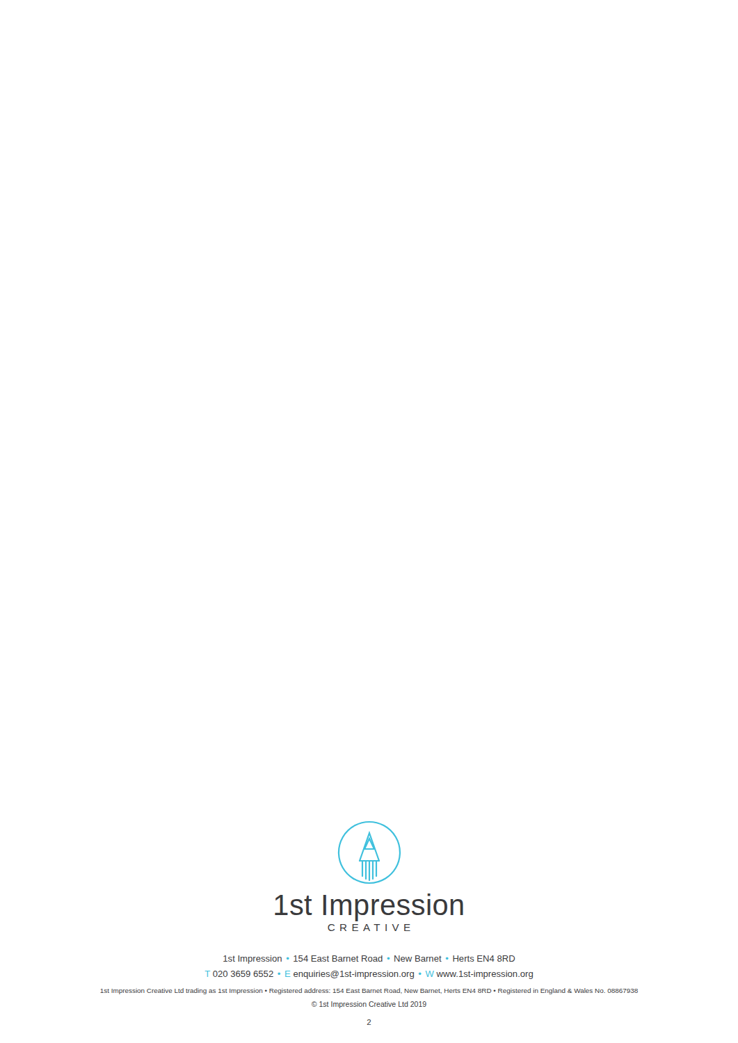1st Impression
CREATIVE
1st Impression • 154 East Barnet Road • New Barnet • Herts EN4 8RD
T 020 3659 6552 • E enquiries@1st-impression.org • W www.1st-impression.org
1st Impression Creative Ltd trading as 1st Impression • Registered address: 154 East Barnet Road, New Barnet, Herts EN4 8RD • Registered in England & Wales No. 08867938
© 1st Impression Creative Ltd 2019
2